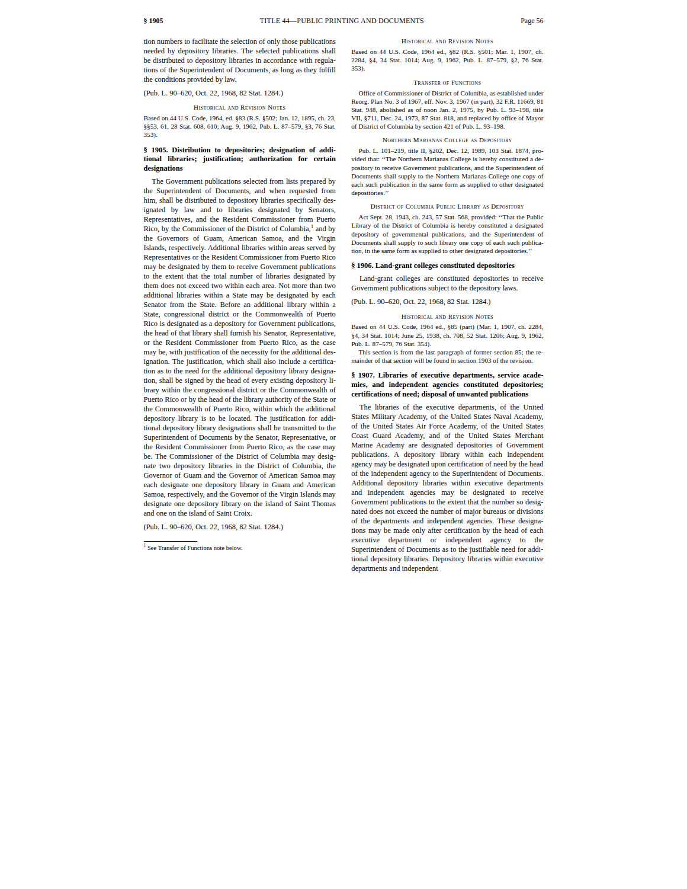§ 1905 TITLE 44—PUBLIC PRINTING AND DOCUMENTS Page 56
tion numbers to facilitate the selection of only those publications needed by depository libraries. The selected publications shall be distributed to depository libraries in accordance with regulations of the Superintendent of Documents, as long as they fulfill the conditions provided by law.
(Pub. L. 90–620, Oct. 22, 1968, 82 Stat. 1284.)
Historical and Revision Notes
Based on 44 U.S. Code, 1964, ed. §83 (R.S. §502; Jan. 12, 1895, ch. 23, §§53, 61, 28 Stat. 608, 610; Aug. 9, 1962, Pub. L. 87–579, §3, 76 Stat. 353).
§ 1905. Distribution to depositories; designation of additional libraries; justification; authorization for certain designations
The Government publications selected from lists prepared by the Superintendent of Documents, and when requested from him, shall be distributed to depository libraries specifically designated by law and to libraries designated by Senators, Representatives, and the Resident Commissioner from Puerto Rico, by the Commissioner of the District of Columbia,1 and by the Governors of Guam, American Samoa, and the Virgin Islands, respectively. Additional libraries within areas served by Representatives or the Resident Commissioner from Puerto Rico may be designated by them to receive Government publications to the extent that the total number of libraries designated by them does not exceed two within each area. Not more than two additional libraries within a State may be designated by each Senator from the State. Before an additional library within a State, congressional district or the Commonwealth of Puerto Rico is designated as a depository for Government publications, the head of that library shall furnish his Senator, Representative, or the Resident Commissioner from Puerto Rico, as the case may be, with justification of the necessity for the additional designation. The justification, which shall also include a certification as to the need for the additional depository library designation, shall be signed by the head of every existing depository library within the congressional district or the Commonwealth of Puerto Rico or by the head of the library authority of the State or the Commonwealth of Puerto Rico, within which the additional depository library is to be located. The justification for additional depository library designations shall be transmitted to the Superintendent of Documents by the Senator, Representative, or the Resident Commissioner from Puerto Rico, as the case may be. The Commissioner of the District of Columbia may designate two depository libraries in the District of Columbia, the Governor of Guam and the Governor of American Samoa may each designate one depository library in Guam and American Samoa, respectively, and the Governor of the Virgin Islands may designate one depository library on the island of Saint Thomas and one on the island of Saint Croix.
(Pub. L. 90–620, Oct. 22, 1968, 82 Stat. 1284.)
1 See Transfer of Functions note below.
Historical and Revision Notes
Based on 44 U.S. Code, 1964 ed., §82 (R.S. §501; Mar. 1, 1907, ch. 2284, §4, 34 Stat. 1014; Aug. 9, 1962, Pub. L. 87–579, §2, 76 Stat. 353).
Transfer of Functions
Office of Commissioner of District of Columbia, as established under Reorg. Plan No. 3 of 1967, eff. Nov. 3, 1967 (in part), 32 F.R. 11669, 81 Stat. 948, abolished as of noon Jan. 2, 1975, by Pub. L. 93–198, title VII, §711, Dec. 24, 1973, 87 Stat. 818, and replaced by office of Mayor of District of Columbia by section 421 of Pub. L. 93–198.
Northern Marianas College as Depository
Pub. L. 101–219, title II, §202, Dec. 12, 1989, 103 Stat. 1874, provided that: ‘‘The Northern Marianas College is hereby constituted a depository to receive Government publications, and the Superintendent of Documents shall supply to the Northern Marianas College one copy of each such publication in the same form as supplied to other designated depositories.’’
District of Columbia Public Library as Depository
Act Sept. 28, 1943, ch. 243, 57 Stat. 568, provided: ‘‘That the Public Library of the District of Columbia is hereby constituted a designated depository of governmental publications, and the Superintendent of Documents shall supply to such library one copy of each such publication, in the same form as supplied to other designated depositories.’’
§ 1906. Land-grant colleges constituted depositories
Land-grant colleges are constituted depositories to receive Government publications subject to the depository laws.
(Pub. L. 90–620, Oct. 22, 1968, 82 Stat. 1284.)
Historical and Revision Notes
Based on 44 U.S. Code, 1964 ed., §85 (part) (Mar. 1, 1907, ch. 2284, §4, 34 Stat. 1014; June 25, 1938, ch. 708, 52 Stat. 1206; Aug. 9, 1962, Pub. L. 87–579, 76 Stat. 354).
This section is from the last paragraph of former section 85; the remainder of that section will be found in section 1903 of the revision.
§ 1907. Libraries of executive departments, service academies, and independent agencies constituted depositories; certifications of need; disposal of unwanted publications
The libraries of the executive departments, of the United States Military Academy, of the United States Naval Academy, of the United States Air Force Academy, of the United States Coast Guard Academy, and of the United States Merchant Marine Academy are designated depositories of Government publications. A depository library within each independent agency may be designated upon certification of need by the head of the independent agency to the Superintendent of Documents. Additional depository libraries within executive departments and independent agencies may be designated to receive Government publications to the extent that the number so designated does not exceed the number of major bureaus or divisions of the departments and independent agencies. These designations may be made only after certification by the head of each executive department or independent agency to the Superintendent of Documents as to the justifiable need for additional depository libraries. Depository libraries within executive departments and independent